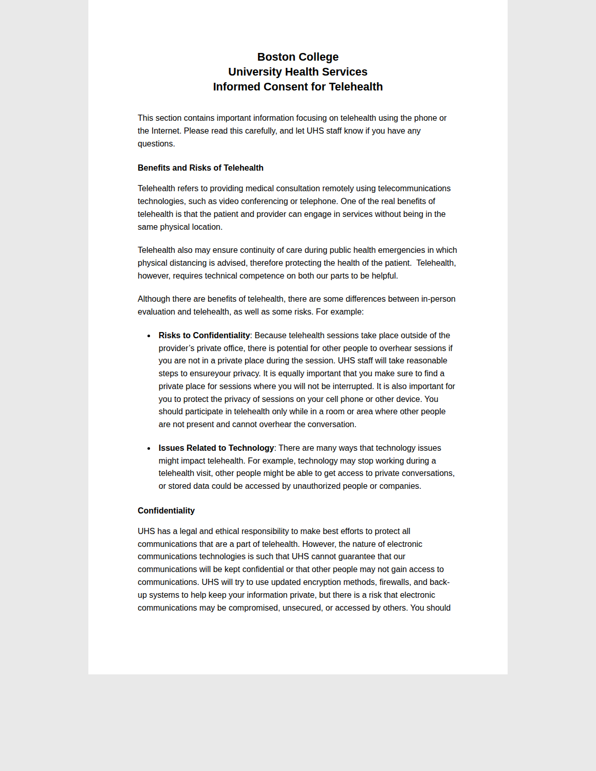Boston College University Health Services Informed Consent for Telehealth
This section contains important information focusing on telehealth using the phone or the Internet. Please read this carefully, and let UHS staff know if you have any questions.
Benefits and Risks of Telehealth
Telehealth refers to providing medical consultation remotely using telecommunications technologies, such as video conferencing or telephone. One of the real benefits of telehealth is that the patient and provider can engage in services without being in the same physical location.
Telehealth also may ensure continuity of care during public health emergencies in which physical distancing is advised, therefore protecting the health of the patient. Telehealth, however, requires technical competence on both our parts to be helpful.
Although there are benefits of telehealth, there are some differences between in-person evaluation and telehealth, as well as some risks. For example:
Risks to Confidentiality: Because telehealth sessions take place outside of the provider’s private office, there is potential for other people to overhear sessions if you are not in a private place during the session. UHS staff will take reasonable steps to ensureyour privacy. It is equally important that you make sure to find a private place for sessions where you will not be interrupted. It is also important for you to protect the privacy of sessions on your cell phone or other device. You should participate in telehealth only while in a room or area where other people are not present and cannot overhear the conversation.
Issues Related to Technology: There are many ways that technology issues might impact telehealth. For example, technology may stop working during a telehealth visit, other people might be able to get access to private conversations, or stored data could be accessed by unauthorized people or companies.
Confidentiality
UHS has a legal and ethical responsibility to make best efforts to protect all communications that are a part of telehealth. However, the nature of electronic communications technologies is such that UHS cannot guarantee that our communications will be kept confidential or that other people may not gain access to communications. UHS will try to use updated encryption methods, firewalls, and back-up systems to help keep your information private, but there is a risk that electronic communications may be compromised, unsecured, or accessed by others. You should